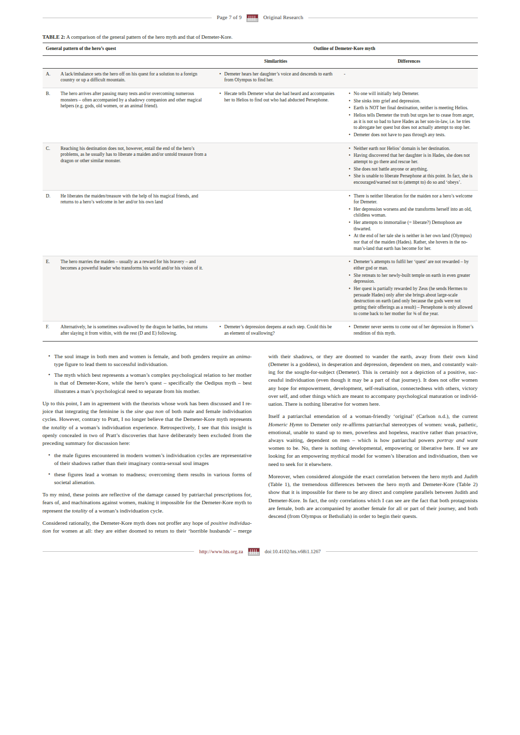Page 7 of 9
Original Research
TABLE 2: A comparison of the general pattern of the hero myth and that of Demeter-Kore.
| General pattern of the hero’s quest | Outline of Demeter-Kore myth |
| --- | --- |
| | Similarities | Differences |
| A. | A lack/imbalance sets the hero off on his quest for a solution to a foreign country or up a difficult mountain. | Demeter hears her daughter’s voice and descends to earth from Olympus to find her. | - |
| B. | The hero arrives after passing many tests and/or overcoming numerous monsters – often accompanied by a shadowy companion and other magical helpers (e.g. gods, old women, or an animal friend). | Hecate tells Demeter what she had heard and accompanies her to Helios to find out who had abducted Persephone. | No one will initially help Demeter. She sinks into grief and depression. Earth is NOT her final destination, neither is meeting Helios. Helios tells Demeter the truth but urges her to cease from anger, as it is not so bad to have Hades as her son-in-law, i.e. he tries to abrogate her quest but does not actually attempt to stop her. Demeter does not have to pass through any tests. |
| C. | Reaching his destination does not, however, entail the end of the hero’s problems, as he usually has to liberate a maiden and/or untold treasure from a dragon or other similar monster. | | Neither earth nor Helios’ domain is her destination. Having discovered that her daughter is in Hades, she does not attempt to go there and rescue her. She does not battle anyone or anything. She is unable to liberate Persephone at this point. In fact, she is encouraged/warned not to (attempt to) do so and ‘obeys’. |
| D. | He liberates the maiden/treasure with the help of his magical friends, and returns to a hero’s welcome in her and/or his own land | | There is neither liberation for the maiden nor a hero’s welcome for Demeter. Her depression worsens and she transforms herself into an old, childless woman. Her attempts to immortalise (= liberate?) Demophoon are thwarted. At the end of her tale she is neither in her own land (Olympus) nor that of the maiden (Hades). Rather, she hovers in the no-man’s-land that earth has become for her. |
| E. | The hero marries the maiden – usually as a reward for his bravery – and becomes a powerful leader who transforms his world and/or his vision of it. | | Demeter’s attempts to fulfil her ‘quest’ are not rewarded – by either god or man. She retreats to her newly-built temple on earth in even greater depression. Her quest is partially rewarded by Zeus (he sends Hermes to persuade Hades) only after she brings about large-scale destruction on earth (and only because the gods were not getting their offerings as a result) – Persephone is only allowed to come back to her mother for ¾ of the year. |
| F. | Alternatively, he is sometimes swallowed by the dragon he battles, but returns after slaying it from within, with the rest (D and E) following. | Demeter’s depression deepens at each step. Could this be an element of swallowing? | Demeter never seems to come out of her depression in Homer’s rendition of this myth. |
The soul image in both men and women is female, and both genders require an anima-type figure to lead them to successful individuation.
The myth which best represents a woman’s complex psychological relation to her mother is that of Demeter-Kore, while the hero’s quest – specifically the Oedipus myth – best illustrates a man’s psychological need to separate from his mother.
Up to this point, I am in agreement with the theorists whose work has been discussed and I rejoice that integrating the feminine is the sine qua non of both male and female individuation cycles. However, contrary to Pratt, I no longer believe that the Demeter-Kore myth represents the totality of a woman’s individuation experience. Retrospectively, I see that this insight is openly concealed in two of Pratt’s discoveries that have deliberately been excluded from the preceding summary for discussion here:
the male figures encountered in modern women’s individuation cycles are representative of their shadows rather than their imaginary contra-sexual soul images
these figures lead a woman to madness; overcoming them results in various forms of societal alienation.
To my mind, these points are reflective of the damage caused by patriarchal prescriptions for, fears of, and machinations against women, making it impossible for the Demeter-Kore myth to represent the totality of a woman’s individuation cycle.
Considered rationally, the Demeter-Kore myth does not proffer any hope of positive individuation for women at all: they are either doomed to return to their ‘horrible husbands’ – merge with their shadows, or they are doomed to wander the earth, away from their own kind (Demeter is a goddess), in desperation and depression, dependent on men, and constantly waiting for the sought-for-subject (Demeter). This is certainly not a depiction of a positive, successful individuation (even though it may be a part of that journey). It does not offer women any hope for empowerment, development, self-realisation, connectedness with others, victory over self, and other things which are meant to accompany psychological maturation or individuation. There is nothing liberative for women here.
Itself a patriarchal emendation of a woman-friendly ‘original’ (Carlson n.d.), the current Homeric Hymn to Demeter only re-affirms patriarchal stereotypes of women: weak, pathetic, emotional, unable to stand up to men, powerless and hopeless, reactive rather than proactive, always waiting, dependent on men – which is how patriarchal powers portray and want women to be. No, there is nothing developmental, empowering or liberative here. If we are looking for an empowering mythical model for women’s liberation and individuation, then we need to seek for it elsewhere.
Moreover, when considered alongside the exact correlation between the hero myth and Judith (Table 1), the tremendous differences between the hero myth and Demeter-Kore (Table 2) show that it is impossible for there to be any direct and complete parallels between Judith and Demeter-Kore. In fact, the only correlations which I can see are the fact that both protagonists are female, both are accompanied by another female for all or part of their journey, and both descend (from Olympus or Bethuliah) in order to begin their quests.
http://www.hts.org.za
doi:10.4102/hts.v68i1.1267